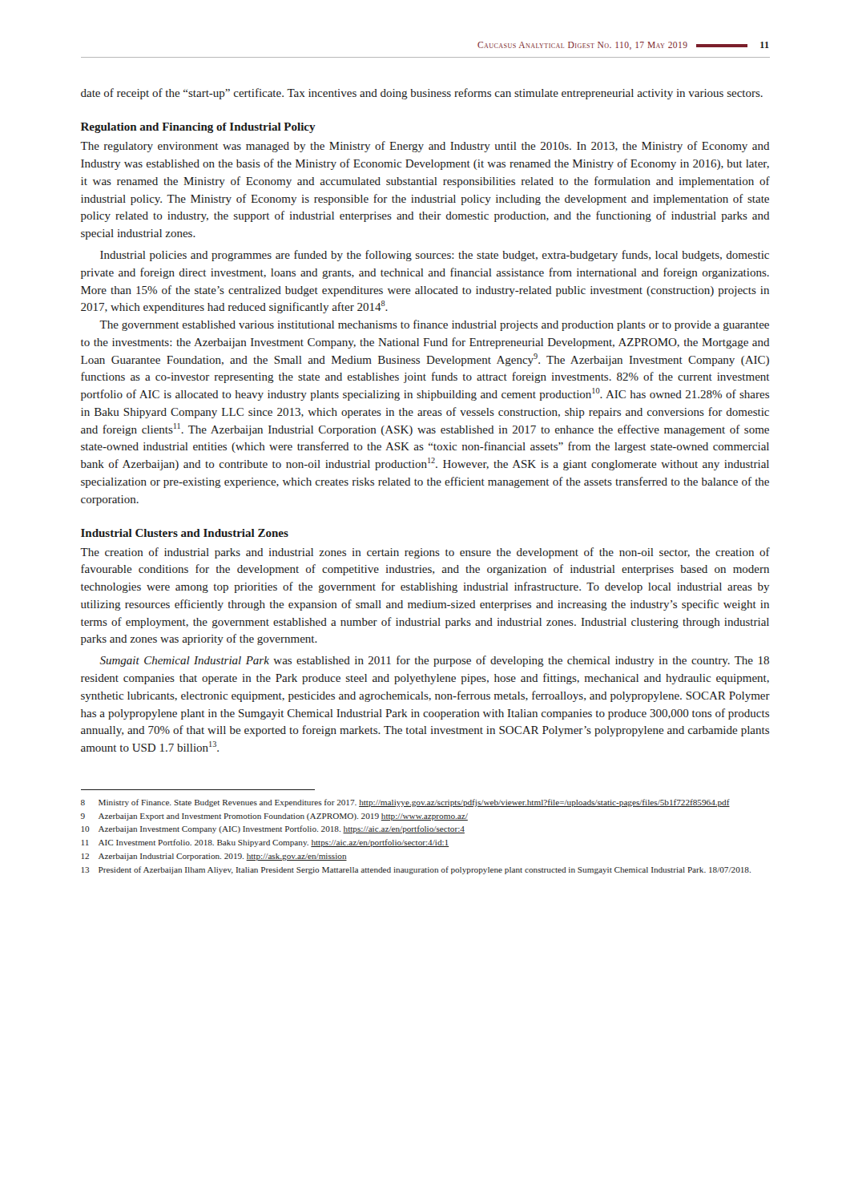Caucasus Analytical Digest No. 110, 17 May 2019 11
date of receipt of the “start-up” certificate. Tax incentives and doing business reforms can stimulate entrepreneurial activity in various sectors.
Regulation and Financing of Industrial Policy
The regulatory environment was managed by the Ministry of Energy and Industry until the 2010s. In 2013, the Ministry of Economy and Industry was established on the basis of the Ministry of Economic Development (it was renamed the Ministry of Economy in 2016), but later, it was renamed the Ministry of Economy and accumulated substantial responsibilities related to the formulation and implementation of industrial policy. The Ministry of Economy is responsible for the industrial policy including the development and implementation of state policy related to industry, the support of industrial enterprises and their domestic production, and the functioning of industrial parks and special industrial zones.
Industrial policies and programmes are funded by the following sources: the state budget, extra-budgetary funds, local budgets, domestic private and foreign direct investment, loans and grants, and technical and financial assistance from international and foreign organizations. More than 15% of the state’s centralized budget expenditures were allocated to industry-related public investment (construction) projects in 2017, which expenditures had reduced significantly after 20148.
The government established various institutional mechanisms to finance industrial projects and production plants or to provide a guarantee to the investments: the Azerbaijan Investment Company, the National Fund for Entrepreneurial Development, AZPROMO, the Mortgage and Loan Guarantee Foundation, and the Small and Medium Business Development Agency9. The Azerbaijan Investment Company (AIC) functions as a co-investor representing the state and establishes joint funds to attract foreign investments. 82% of the current investment portfolio of AIC is allocated to heavy industry plants specializing in shipbuilding and cement production10. AIC has owned 21.28% of shares in Baku Shipyard Company LLC since 2013, which operates in the areas of vessels construction, ship repairs and conversions for domestic and foreign clients11. The Azerbaijan Industrial Corporation (ASK) was established in 2017 to enhance the effective management of some state-owned industrial entities (which were transferred to the ASK as “toxic non-financial assets” from the largest state-owned commercial bank of Azerbaijan) and to contribute to non-oil industrial production12. However, the ASK is a giant conglomerate without any industrial specialization or pre-existing experience, which creates risks related to the efficient management of the assets transferred to the balance of the corporation.
Industrial Clusters and Industrial Zones
The creation of industrial parks and industrial zones in certain regions to ensure the development of the non-oil sector, the creation of favourable conditions for the development of competitive industries, and the organization of industrial enterprises based on modern technologies were among top priorities of the government for establishing industrial infrastructure. To develop local industrial areas by utilizing resources efficiently through the expansion of small and medium-sized enterprises and increasing the industry’s specific weight in terms of employment, the government established a number of industrial parks and industrial zones. Industrial clustering through industrial parks and zones was apriority of the government.
Sumgait Chemical Industrial Park was established in 2011 for the purpose of developing the chemical industry in the country. The 18 resident companies that operate in the Park produce steel and polyethylene pipes, hose and fittings, mechanical and hydraulic equipment, synthetic lubricants, electronic equipment, pesticides and agrochemicals, non-ferrous metals, ferroalloys, and polypropylene. SOCAR Polymer has a polypropylene plant in the Sumgayit Chemical Industrial Park in cooperation with Italian companies to produce 300,000 tons of products annually, and 70% of that will be exported to foreign markets. The total investment in SOCAR Polymer’s polypropylene and carbamide plants amount to USD 1.7 billion13.
Ministry of Finance. State Budget Revenues and Expenditures for 2017. http://maliyye.gov.az/scripts/pdfjs/web/viewer.html?file=/uploads/static-pages/files/5b1f722f85964.pdf
Azerbaijan Export and Investment Promotion Foundation (AZPROMO). 2019 http://www.azpromo.az/
Azerbaijan Investment Company (AIC) Investment Portfolio. 2018. https://aic.az/en/portfolio/sector:4
AIC Investment Portfolio. 2018. Baku Shipyard Company. https://aic.az/en/portfolio/sector:4/id:1
Azerbaijan Industrial Corporation. 2019. http://ask.gov.az/en/mission
President of Azerbaijan Ilham Aliyev, Italian President Sergio Mattarella attended inauguration of polypropylene plant constructed in Sumgayit Chemical Industrial Park. 18/07/2018.